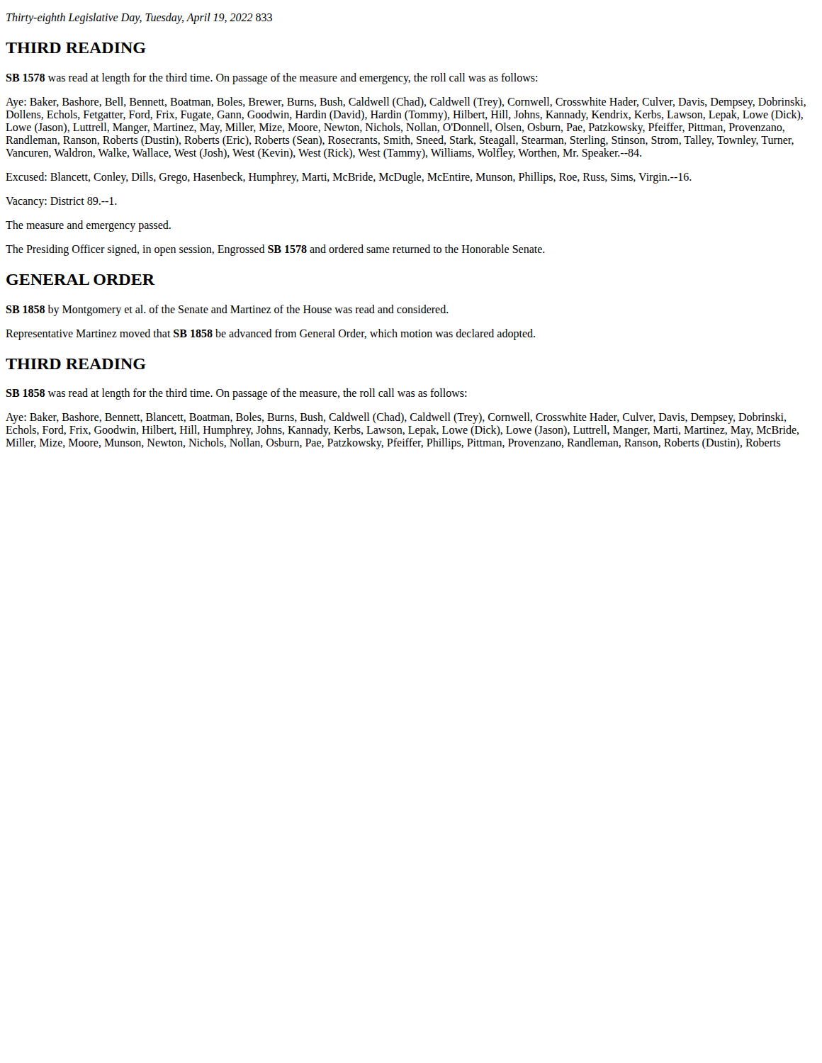Thirty-eighth Legislative Day, Tuesday, April 19, 2022 833
THIRD READING
SB 1578 was read at length for the third time. On passage of the measure and emergency, the roll call was as follows:
Aye: Baker, Bashore, Bell, Bennett, Boatman, Boles, Brewer, Burns, Bush, Caldwell (Chad), Caldwell (Trey), Cornwell, Crosswhite Hader, Culver, Davis, Dempsey, Dobrinski, Dollens, Echols, Fetgatter, Ford, Frix, Fugate, Gann, Goodwin, Hardin (David), Hardin (Tommy), Hilbert, Hill, Johns, Kannady, Kendrix, Kerbs, Lawson, Lepak, Lowe (Dick), Lowe (Jason), Luttrell, Manger, Martinez, May, Miller, Mize, Moore, Newton, Nichols, Nollan, O'Donnell, Olsen, Osburn, Pae, Patzkowsky, Pfeiffer, Pittman, Provenzano, Randleman, Ranson, Roberts (Dustin), Roberts (Eric), Roberts (Sean), Rosecrants, Smith, Sneed, Stark, Steagall, Stearman, Sterling, Stinson, Strom, Talley, Townley, Turner, Vancuren, Waldron, Walke, Wallace, West (Josh), West (Kevin), West (Rick), West (Tammy), Williams, Wolfley, Worthen, Mr. Speaker.--84.
Excused: Blancett, Conley, Dills, Grego, Hasenbeck, Humphrey, Marti, McBride, McDugle, McEntire, Munson, Phillips, Roe, Russ, Sims, Virgin.--16.
Vacancy: District 89.--1.
The measure and emergency passed.
The Presiding Officer signed, in open session, Engrossed SB 1578 and ordered same returned to the Honorable Senate.
GENERAL ORDER
SB 1858 by Montgomery et al. of the Senate and Martinez of the House was read and considered.
Representative Martinez moved that SB 1858 be advanced from General Order, which motion was declared adopted.
THIRD READING
SB 1858 was read at length for the third time. On passage of the measure, the roll call was as follows:
Aye: Baker, Bashore, Bennett, Blancett, Boatman, Boles, Burns, Bush, Caldwell (Chad), Caldwell (Trey), Cornwell, Crosswhite Hader, Culver, Davis, Dempsey, Dobrinski, Echols, Ford, Frix, Goodwin, Hilbert, Hill, Humphrey, Johns, Kannady, Kerbs, Lawson, Lepak, Lowe (Dick), Lowe (Jason), Luttrell, Manger, Marti, Martinez, May, McBride, Miller, Mize, Moore, Munson, Newton, Nichols, Nollan, Osburn, Pae, Patzkowsky, Pfeiffer, Phillips, Pittman, Provenzano, Randleman, Ranson, Roberts (Dustin), Roberts